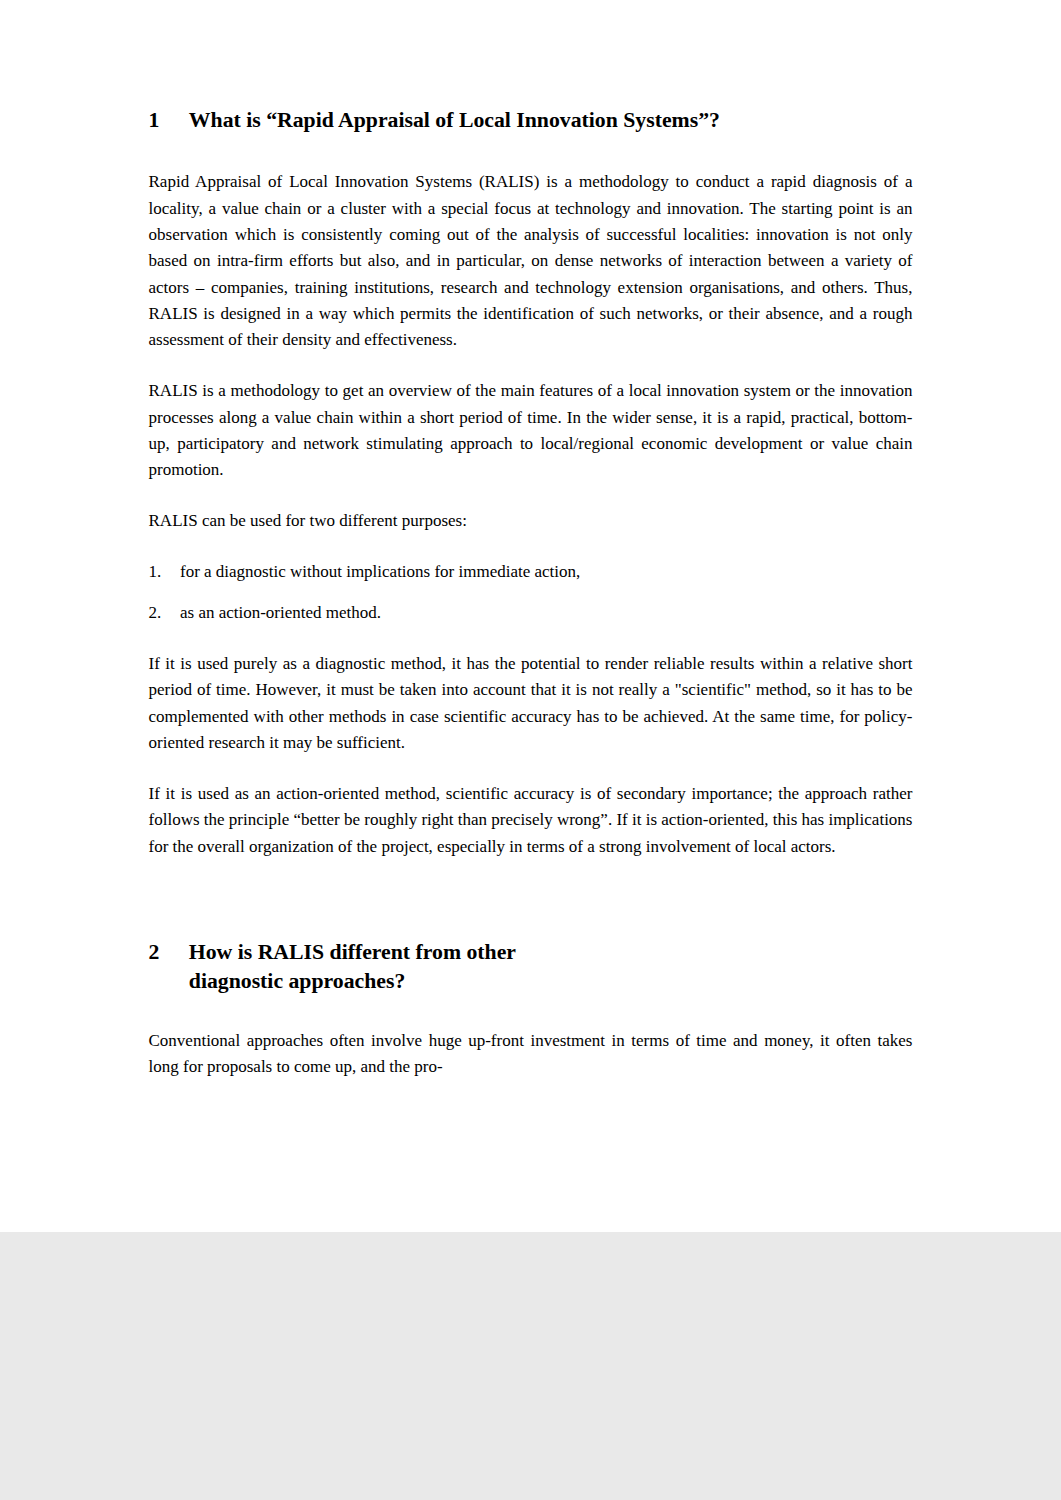1 What is “Rapid Appraisal of Local Innovation Systems”?
Rapid Appraisal of Local Innovation Systems (RALIS) is a methodology to conduct a rapid diagnosis of a locality, a value chain or a cluster with a special focus at technology and innovation. The starting point is an observation which is consistently coming out of the analysis of successful localities: innovation is not only based on intra-firm efforts but also, and in particular, on dense networks of interaction between a variety of actors – companies, training institutions, research and technology extension organisations, and others. Thus, RALIS is designed in a way which permits the identification of such networks, or their absence, and a rough assessment of their density and effectiveness.
RALIS is a methodology to get an overview of the main features of a local innovation system or the innovation processes along a value chain within a short period of time. In the wider sense, it is a rapid, practical, bottom-up, participatory and network stimulating approach to local/regional economic development or value chain promotion.
RALIS can be used for two different purposes:
1. for a diagnostic without implications for immediate action,
2. as an action-oriented method.
If it is used purely as a diagnostic method, it has the potential to render reliable results within a relative short period of time. However, it must be taken into account that it is not really a "scientific" method, so it has to be complemented with other methods in case scientific accuracy has to be achieved. At the same time, for policy-oriented research it may be sufficient.
If it is used as an action-oriented method, scientific accuracy is of secondary importance; the approach rather follows the principle “better be roughly right than precisely wrong”. If it is action-oriented, this has implications for the overall organization of the project, especially in terms of a strong involvement of local actors.
2 How is RALIS different from other diagnostic approaches?
Conventional approaches often involve huge up-front investment in terms of time and money, it often takes long for proposals to come up, and the pro-